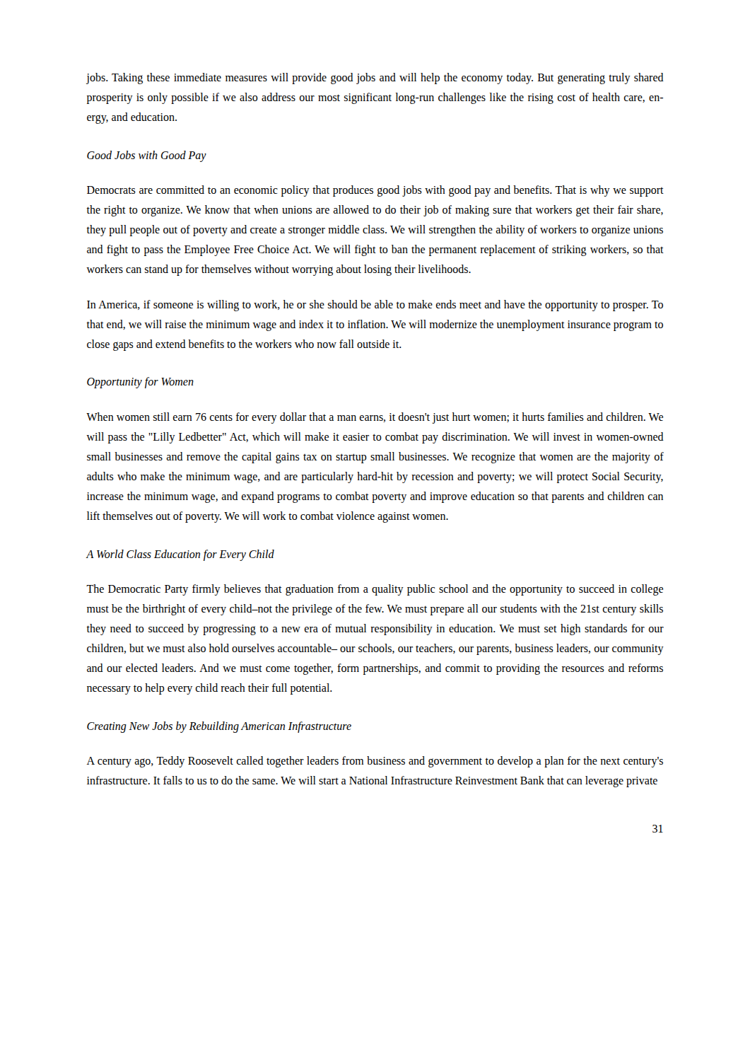jobs. Taking these immediate measures will provide good jobs and will help the economy today. But generating truly shared prosperity is only possible if we also address our most significant long-run challenges like the rising cost of health care, energy, and education.
Good Jobs with Good Pay
Democrats are committed to an economic policy that produces good jobs with good pay and benefits. That is why we support the right to organize. We know that when unions are allowed to do their job of making sure that workers get their fair share, they pull people out of poverty and create a stronger middle class. We will strengthen the ability of workers to organize unions and fight to pass the Employee Free Choice Act. We will fight to ban the permanent replacement of striking workers, so that workers can stand up for themselves without worrying about losing their livelihoods.
In America, if someone is willing to work, he or she should be able to make ends meet and have the opportunity to prosper. To that end, we will raise the minimum wage and index it to inflation. We will modernize the unemployment insurance program to close gaps and extend benefits to the workers who now fall outside it.
Opportunity for Women
When women still earn 76 cents for every dollar that a man earns, it doesn't just hurt women; it hurts families and children. We will pass the "Lilly Ledbetter" Act, which will make it easier to combat pay discrimination. We will invest in women-owned small businesses and remove the capital gains tax on startup small businesses. We recognize that women are the majority of adults who make the minimum wage, and are particularly hard-hit by recession and poverty; we will protect Social Security, increase the minimum wage, and expand programs to combat poverty and improve education so that parents and children can lift themselves out of poverty. We will work to combat violence against women.
A World Class Education for Every Child
The Democratic Party firmly believes that graduation from a quality public school and the opportunity to succeed in college must be the birthright of every child–not the privilege of the few. We must prepare all our students with the 21st century skills they need to succeed by progressing to a new era of mutual responsibility in education. We must set high standards for our children, but we must also hold ourselves accountable– our schools, our teachers, our parents, business leaders, our community and our elected leaders. And we must come together, form partnerships, and commit to providing the resources and reforms necessary to help every child reach their full potential.
Creating New Jobs by Rebuilding American Infrastructure
A century ago, Teddy Roosevelt called together leaders from business and government to develop a plan for the next century's infrastructure. It falls to us to do the same. We will start a National Infrastructure Reinvestment Bank that can leverage private
31